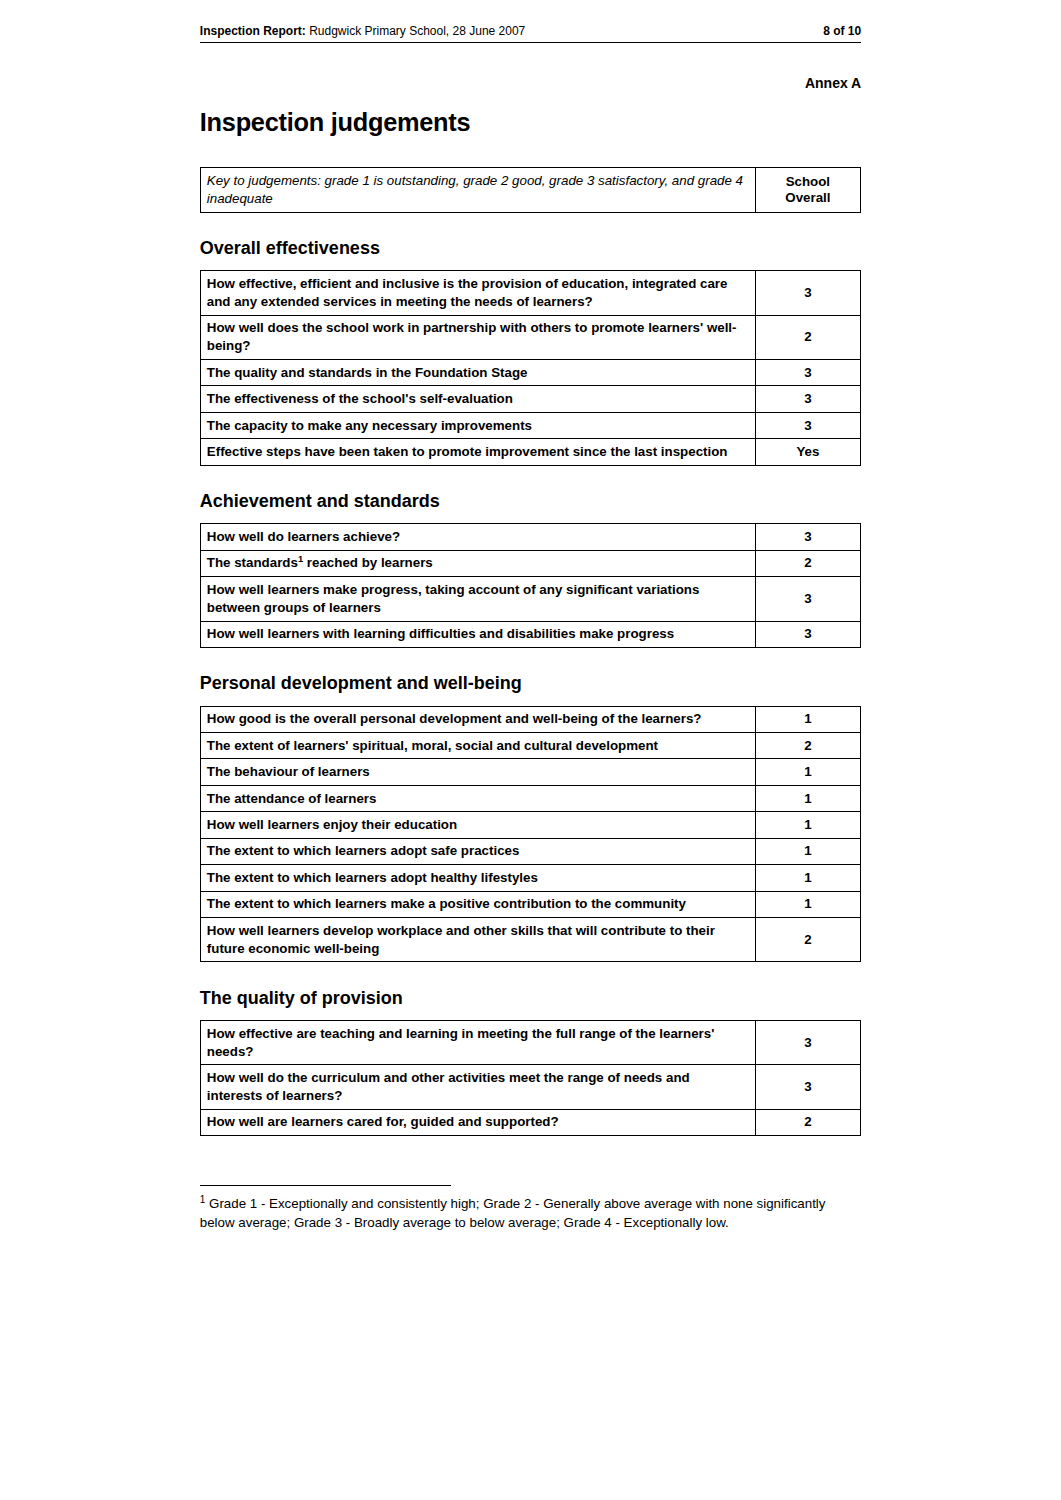Inspection Report: Rudgwick Primary School, 28 June 2007
8 of 10
Annex A
Inspection judgements
| Key to judgements: grade 1 is outstanding, grade 2 good, grade 3 satisfactory, and grade 4 inadequate | School Overall |
Overall effectiveness
| How effective, efficient and inclusive is the provision of education, integrated care and any extended services in meeting the needs of learners? | 3 |
| How well does the school work in partnership with others to promote learners' well-being? | 2 |
| The quality and standards in the Foundation Stage | 3 |
| The effectiveness of the school's self-evaluation | 3 |
| The capacity to make any necessary improvements | 3 |
| Effective steps have been taken to promote improvement since the last inspection | Yes |
Achievement and standards
| How well do learners achieve? | 3 |
| The standards 1 reached by learners | 2 |
| How well learners make progress, taking account of any significant variations between groups of learners | 3 |
| How well learners with learning difficulties and disabilities make progress | 3 |
Personal development and well-being
| How good is the overall personal development and well-being of the learners? | 1 |
| The extent of learners' spiritual, moral, social and cultural development | 2 |
| The behaviour of learners | 1 |
| The attendance of learners | 1 |
| How well learners enjoy their education | 1 |
| The extent to which learners adopt safe practices | 1 |
| The extent to which learners adopt healthy lifestyles | 1 |
| The extent to which learners make a positive contribution to the community | 1 |
| How well learners develop workplace and other skills that will contribute to their future economic well-being | 2 |
The quality of provision
| How effective are teaching and learning in meeting the full range of the learners' needs? | 3 |
| How well do the curriculum and other activities meet the range of needs and interests of learners? | 3 |
| How well are learners cared for, guided and supported? | 2 |
1 Grade 1 - Exceptionally and consistently high; Grade 2 - Generally above average with none significantly below average; Grade 3 - Broadly average to below average; Grade 4 - Exceptionally low.